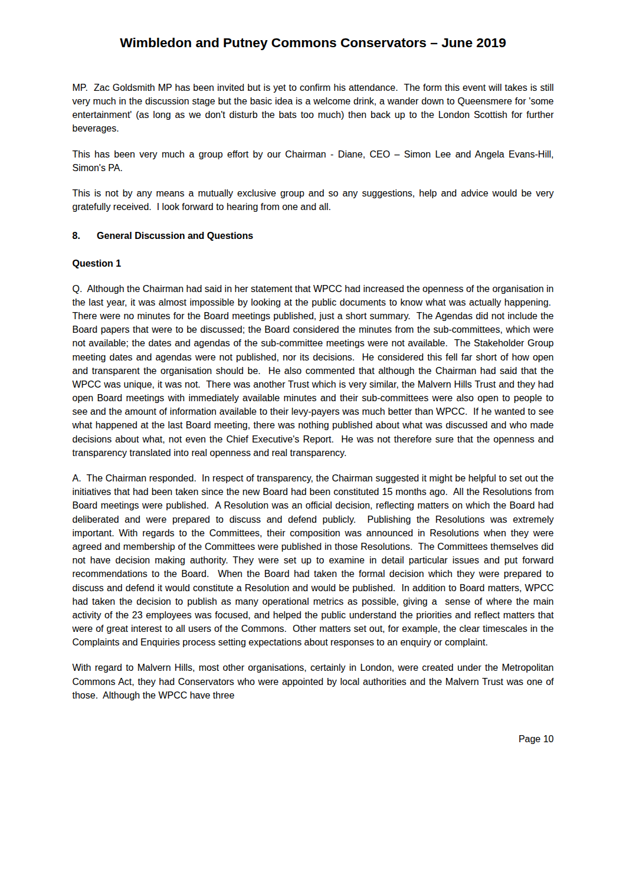Wimbledon and Putney Commons Conservators – June 2019
MP. Zac Goldsmith MP has been invited but is yet to confirm his attendance. The form this event will takes is still very much in the discussion stage but the basic idea is a welcome drink, a wander down to Queensmere for 'some entertainment' (as long as we don't disturb the bats too much) then back up to the London Scottish for further beverages.
This has been very much a group effort by our Chairman - Diane, CEO – Simon Lee and Angela Evans-Hill, Simon's PA.
This is not by any means a mutually exclusive group and so any suggestions, help and advice would be very gratefully received. I look forward to hearing from one and all.
8. General Discussion and Questions
Question 1
Q. Although the Chairman had said in her statement that WPCC had increased the openness of the organisation in the last year, it was almost impossible by looking at the public documents to know what was actually happening. There were no minutes for the Board meetings published, just a short summary. The Agendas did not include the Board papers that were to be discussed; the Board considered the minutes from the sub-committees, which were not available; the dates and agendas of the sub-committee meetings were not available. The Stakeholder Group meeting dates and agendas were not published, nor its decisions. He considered this fell far short of how open and transparent the organisation should be. He also commented that although the Chairman had said that the WPCC was unique, it was not. There was another Trust which is very similar, the Malvern Hills Trust and they had open Board meetings with immediately available minutes and their sub-committees were also open to people to see and the amount of information available to their levy-payers was much better than WPCC. If he wanted to see what happened at the last Board meeting, there was nothing published about what was discussed and who made decisions about what, not even the Chief Executive's Report. He was not therefore sure that the openness and transparency translated into real openness and real transparency.
A. The Chairman responded. In respect of transparency, the Chairman suggested it might be helpful to set out the initiatives that had been taken since the new Board had been constituted 15 months ago. All the Resolutions from Board meetings were published. A Resolution was an official decision, reflecting matters on which the Board had deliberated and were prepared to discuss and defend publicly. Publishing the Resolutions was extremely important. With regards to the Committees, their composition was announced in Resolutions when they were agreed and membership of the Committees were published in those Resolutions. The Committees themselves did not have decision making authority. They were set up to examine in detail particular issues and put forward recommendations to the Board. When the Board had taken the formal decision which they were prepared to discuss and defend it would constitute a Resolution and would be published. In addition to Board matters, WPCC had taken the decision to publish as many operational metrics as possible, giving a sense of where the main activity of the 23 employees was focused, and helped the public understand the priorities and reflect matters that were of great interest to all users of the Commons. Other matters set out, for example, the clear timescales in the Complaints and Enquiries process setting expectations about responses to an enquiry or complaint.
With regard to Malvern Hills, most other organisations, certainly in London, were created under the Metropolitan Commons Act, they had Conservators who were appointed by local authorities and the Malvern Trust was one of those. Although the WPCC have three
Page 10